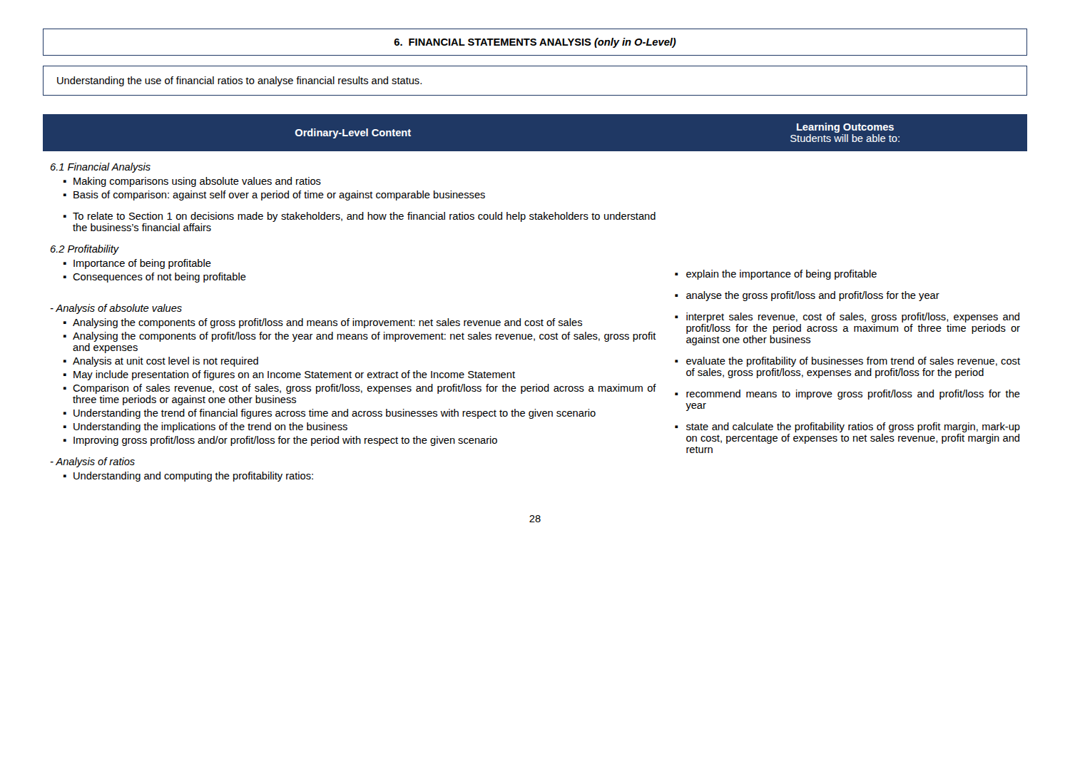6. FINANCIAL STATEMENTS ANALYSIS (only in O-Level)
Understanding the use of financial ratios to analyse financial results and status.
| Ordinary-Level Content | Learning Outcomes Students will be able to: |
| --- | --- |
| 6.1 Financial Analysis Making comparisons using absolute values and ratios Basis of comparison: against self over a period of time or against comparable businesses To relate to Section 1 on decisions made by stakeholders, and how the financial ratios could help stakeholders to understand the business’s financial affairs 6.2 Profitability Importance of being profitable Consequences of not being profitable - Analysis of absolute values Analysing the components of gross profit/loss and means of improvement: net sales revenue and cost of sales Analysing the components of profit/loss for the year and means of improvement: net sales revenue, cost of sales, gross profit and expenses Analysis at unit cost level is not required May include presentation of figures on an Income Statement or extract of the Income Statement Comparison of sales revenue, cost of sales, gross profit/loss, expenses and profit/loss for the period across a maximum of three time periods or against one other business Understanding the trend of financial figures across time and across businesses with respect to the given scenario Understanding the implications of the trend on the business Improving gross profit/loss and/or profit/loss for the period with respect to the given scenario - Analysis of ratios Understanding and computing the profitability ratios: | explain the importance of being profitable analyse the gross profit/loss and profit/loss for the year interpret sales revenue, cost of sales, gross profit/loss, expenses and profit/loss for the period across a maximum of three time periods or against one other business evaluate the profitability of businesses from trend of sales revenue, cost of sales, gross profit/loss, expenses and profit/loss for the period recommend means to improve gross profit/loss and profit/loss for the year state and calculate the profitability ratios of gross profit margin, mark-up on cost, percentage of expenses to net sales revenue, profit margin and return |
28